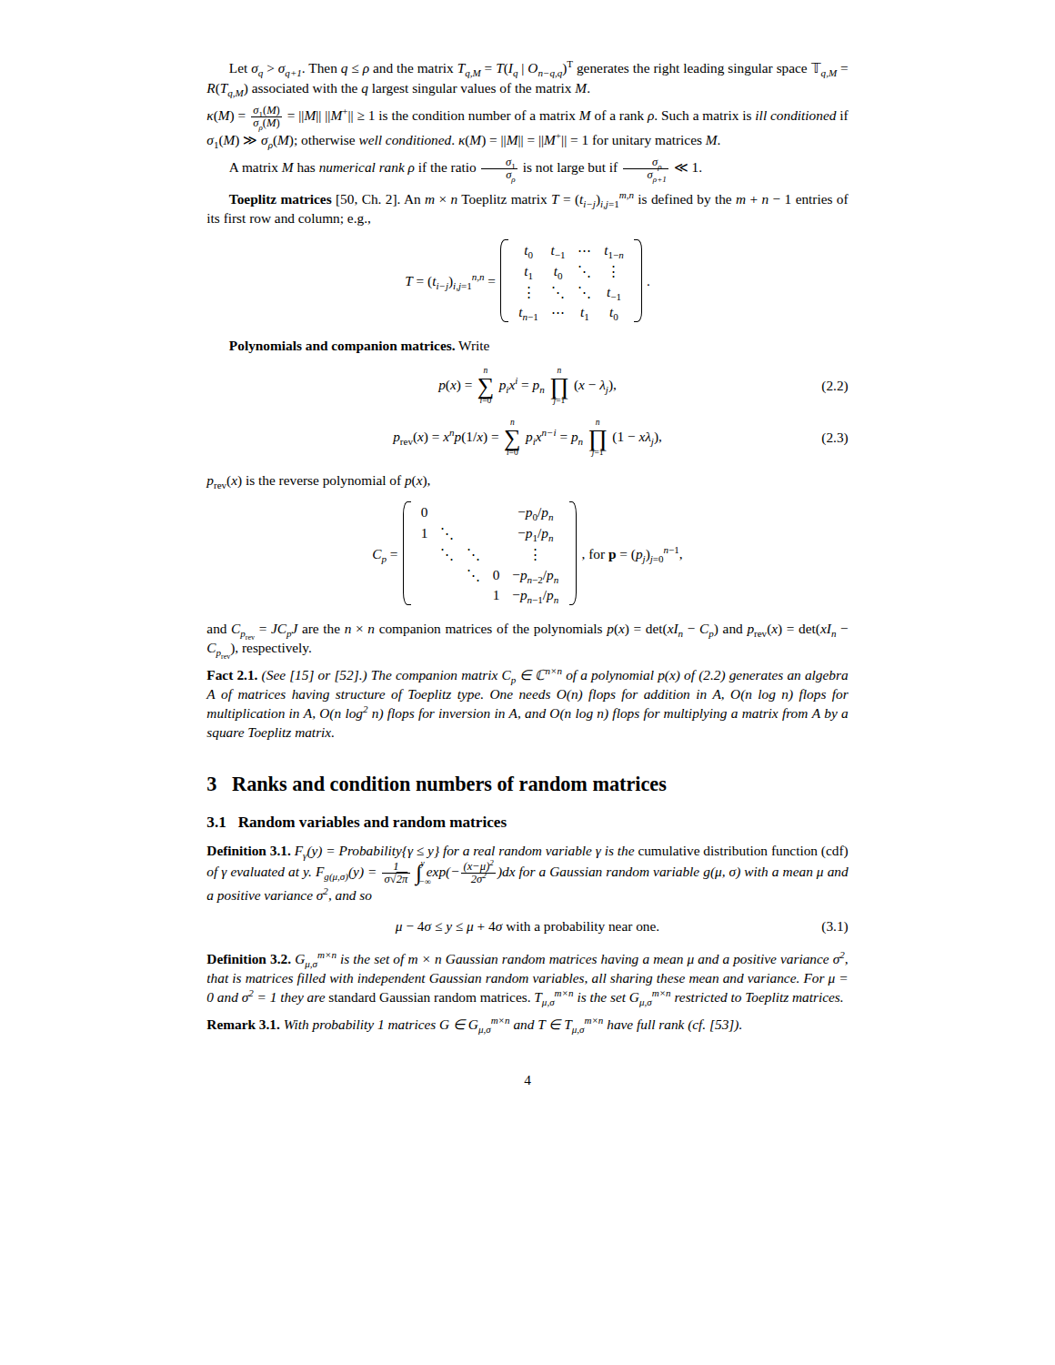Let σq > σq+1. Then q ≤ ρ and the matrix Tq,M = T(Iq | On−q,q)T generates the right leading singular space 𝕋q,M = R(Tq,M) associated with the q largest singular values of the matrix M.
κ(M) = σ1(M) σρ(M) = ||M|| ||M+|| ≥ 1 is the condition number of a matrix M of a rank ρ. Such a matrix is ill conditioned if σ1(M) ≫ σρ(M); otherwise well conditioned. κ(M) = ||M|| = ||M+|| = 1 for unitary matrices M.
A matrix M has numerical rank ρ if the ratio σ1 σρ is not large but if σρ σρ+1 ≪ 1.
Toeplitz matrices [50, Ch. 2]. An m × n Toeplitz matrix T = (ti−j)i,j=1m,n is defined by the m + n − 1 entries of its first row and column; e.g.,
T = (ti−j)i,j=1n,n =
| t 0 | t −1 | ⋯ | t 1− n |
| t 1 | t 0 | ⋱ | ⋮ |
| ⋮ | ⋱ | ⋱ | t −1 |
| t n −1 | ⋯ | t 1 | t 0 |
.
Polynomials and companion matrices. Write
p(x) = n∑i=0 pixi = pn n∏j=1 (x − λj), (2.2)
prev(x) = xnp(1/x) = n∑i=0 pixn−i = pn n∏j=1 (1 − xλj), (2.3)
prev(x) is the reverse polynomial of p(x),
Cp =
| 0 | | | | − p 0 / p n |
| 1 | ⋱ | | | − p 1 / p n |
| | ⋱ | ⋱ | | ⋮ |
| | | ⋱ | 0 | − p n −2 / p n |
| | | | 1 | − p n −1 / p n |
, for p = (pj)j=0n−1,
and Cprev = JCpJ are the n × n companion matrices of the polynomials p(x) = det(xIn − Cp) and prev(x) = det(xIn − Cprev), respectively.
Fact 2.1. (See [15] or [52].) The companion matrix Cp ∈ ℂn×n of a polynomial p(x) of (2.2) generates an algebra A of matrices having structure of Toeplitz type. One needs O(n) flops for addition in A, O(n log n) flops for multiplication in A, O(n log2 n) flops for inversion in A, and O(n log n) flops for multiplying a matrix from A by a square Toeplitz matrix.
3 Ranks and condition numbers of random matrices
3.1 Random variables and random matrices
Definition 3.1. Fγ(y) = Probability{γ ≤ y} for a real random variable γ is the cumulative distribution function (cdf) of γ evaluated at y. Fg(μ,σ)(y) = 1 σ√2π ∫y−∞ exp(−(x−μ)22σ2)dx for a Gaussian random variable g(μ, σ) with a mean μ and a positive variance σ2, and so
μ − 4σ ≤ y ≤ μ + 4σ with a probability near one. (3.1)
Definition 3.2. Gμ,σm×n is the set of m × n Gaussian random matrices having a mean μ and a positive variance σ2, that is matrices filled with independent Gaussian random variables, all sharing these mean and variance. For μ = 0 and σ2 = 1 they are standard Gaussian random matrices. Tμ,σm×n is the set Gμ,σm×n restricted to Toeplitz matrices.
Remark 3.1. With probability 1 matrices G ∈ Gμ,σm×n and T ∈ Tμ,σm×n have full rank (cf. [53]).
4